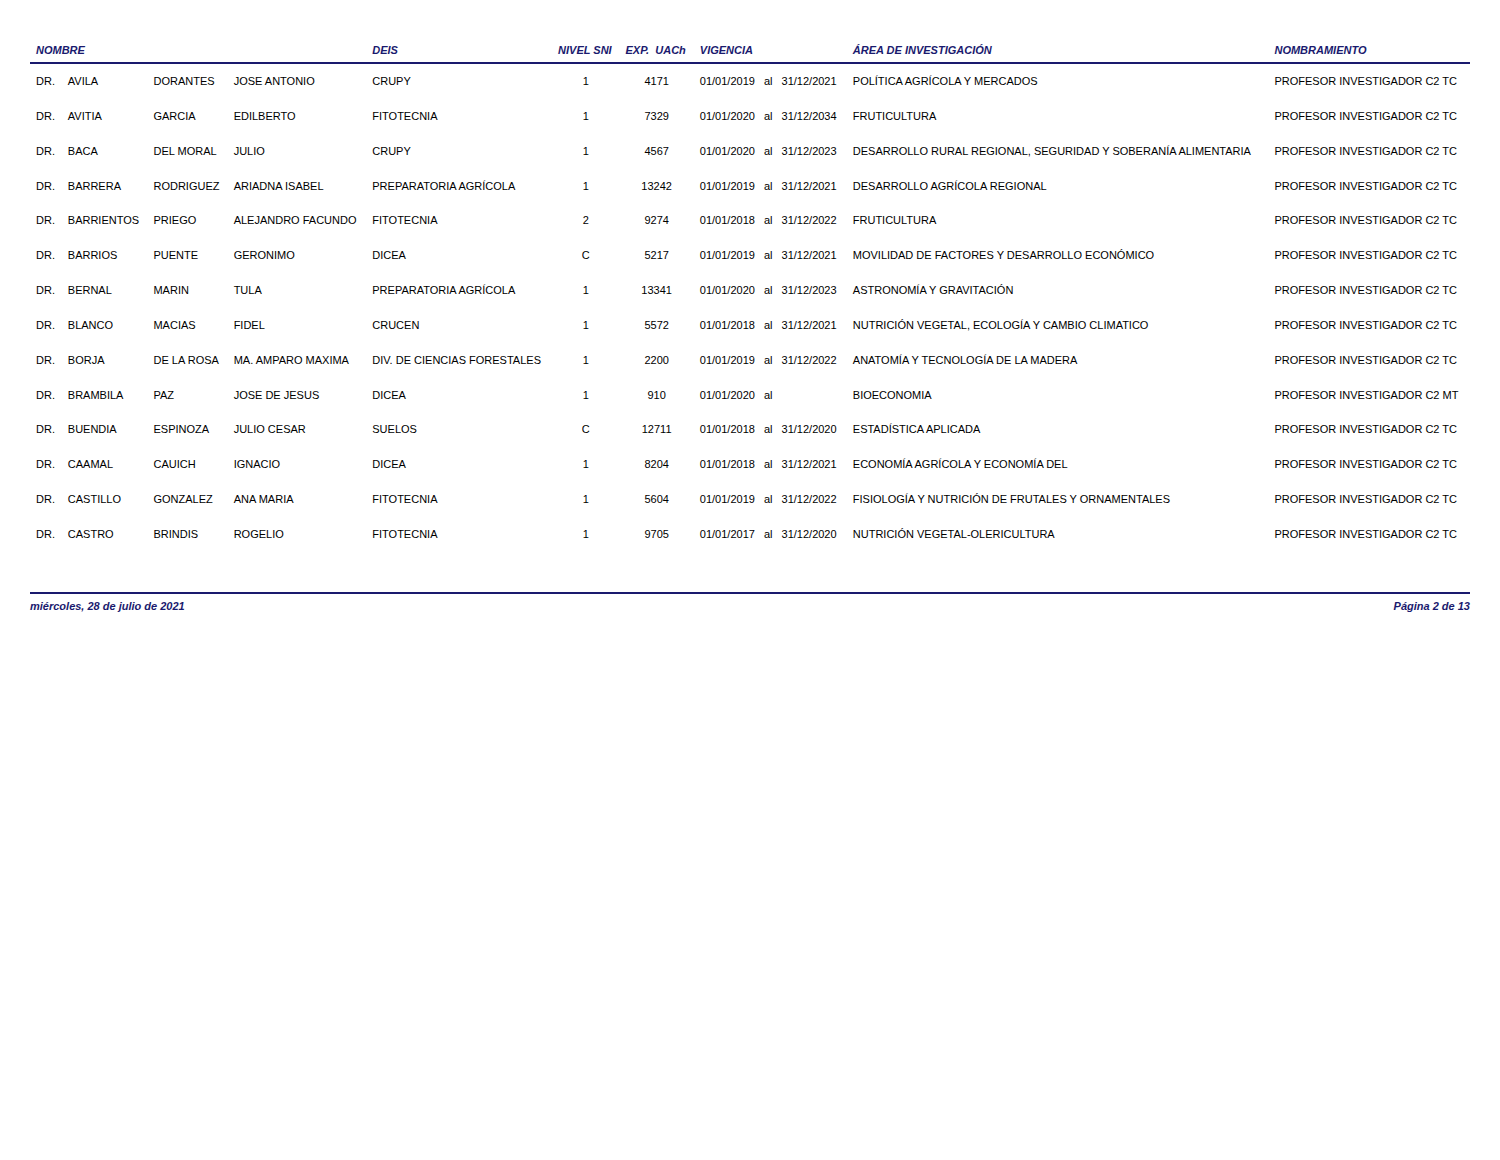| NOMBRE | DEIS | NIVEL SNI | EXP. UACh | VIGENCIA | ÁREA DE INVESTIGACIÓN | NOMBRAMIENTO |
| --- | --- | --- | --- | --- | --- | --- |
| DR. | AVILA | DORANTES | JOSE ANTONIO | CRUPY | 1 | 4171 | 01/01/2019 al 31/12/2021 | POLÍTICA AGRÍCOLA Y MERCADOS | PROFESOR INVESTIGADOR C2 TC |
| DR. | AVITIA | GARCIA | EDILBERTO | FITOTECNIA | 1 | 7329 | 01/01/2020 al 31/12/2034 | FRUTICULTURA | PROFESOR INVESTIGADOR C2 TC |
| DR. | BACA | DEL MORAL | JULIO | CRUPY | 1 | 4567 | 01/01/2020 al 31/12/2023 | DESARROLLO RURAL REGIONAL, SEGURIDAD Y SOBERANÍA ALIMENTARIA | PROFESOR INVESTIGADOR C2 TC |
| DR. | BARRERA | RODRIGUEZ | ARIADNA ISABEL | PREPARATORIA AGRÍCOLA | 1 | 13242 | 01/01/2019 al 31/12/2021 | DESARROLLO AGRÍCOLA REGIONAL | PROFESOR INVESTIGADOR C2 TC |
| DR. | BARRIENTOS | PRIEGO | ALEJANDRO FACUNDO | FITOTECNIA | 2 | 9274 | 01/01/2018 al 31/12/2022 | FRUTICULTURA | PROFESOR INVESTIGADOR C2 TC |
| DR. | BARRIOS | PUENTE | GERONIMO | DICEA | C | 5217 | 01/01/2019 al 31/12/2021 | MOVILIDAD DE FACTORES Y DESARROLLO ECONÓMICO | PROFESOR INVESTIGADOR C2 TC |
| DR. | BERNAL | MARIN | TULA | PREPARATORIA AGRÍCOLA | 1 | 13341 | 01/01/2020 al 31/12/2023 | ASTRONOMÍA Y GRAVITACIÓN | PROFESOR INVESTIGADOR C2 TC |
| DR. | BLANCO | MACIAS | FIDEL | CRUCEN | 1 | 5572 | 01/01/2018 al 31/12/2021 | NUTRICIÓN VEGETAL, ECOLOGÍA Y CAMBIO CLIMATICO | PROFESOR INVESTIGADOR C2 TC |
| DR. | BORJA | DE LA ROSA | MA. AMPARO MAXIMA | DIV. DE CIENCIAS FORESTALES | 1 | 2200 | 01/01/2019 al 31/12/2022 | ANATOMÍA Y TECNOLOGÍA DE LA MADERA | PROFESOR INVESTIGADOR C2 TC |
| DR. | BRAMBILA | PAZ | JOSE DE JESUS | DICEA | 1 | 910 | 01/01/2020 al | BIOECONOMIA | PROFESOR INVESTIGADOR C2 MT |
| DR. | BUENDIA | ESPINOZA | JULIO CESAR | SUELOS | C | 12711 | 01/01/2018 al 31/12/2020 | ESTADÍSTICA APLICADA | PROFESOR INVESTIGADOR C2 TC |
| DR. | CAAMAL | CAUICH | IGNACIO | DICEA | 1 | 8204 | 01/01/2018 al 31/12/2021 | ECONOMÍA AGRÍCOLA Y ECONOMÍA DEL | PROFESOR INVESTIGADOR C2 TC |
| DR. | CASTILLO | GONZALEZ | ANA MARIA | FITOTECNIA | 1 | 5604 | 01/01/2019 al 31/12/2022 | FISIOLOGÍA Y NUTRICIÓN DE FRUTALES Y ORNAMENTALES | PROFESOR INVESTIGADOR C2 TC |
| DR. | CASTRO | BRINDIS | ROGELIO | FITOTECNIA | 1 | 9705 | 01/01/2017 al 31/12/2020 | NUTRICIÓN VEGETAL-OLERICULTURA | PROFESOR INVESTIGADOR C2 TC |
miércoles, 28 de julio de 2021 Página 2 de 13